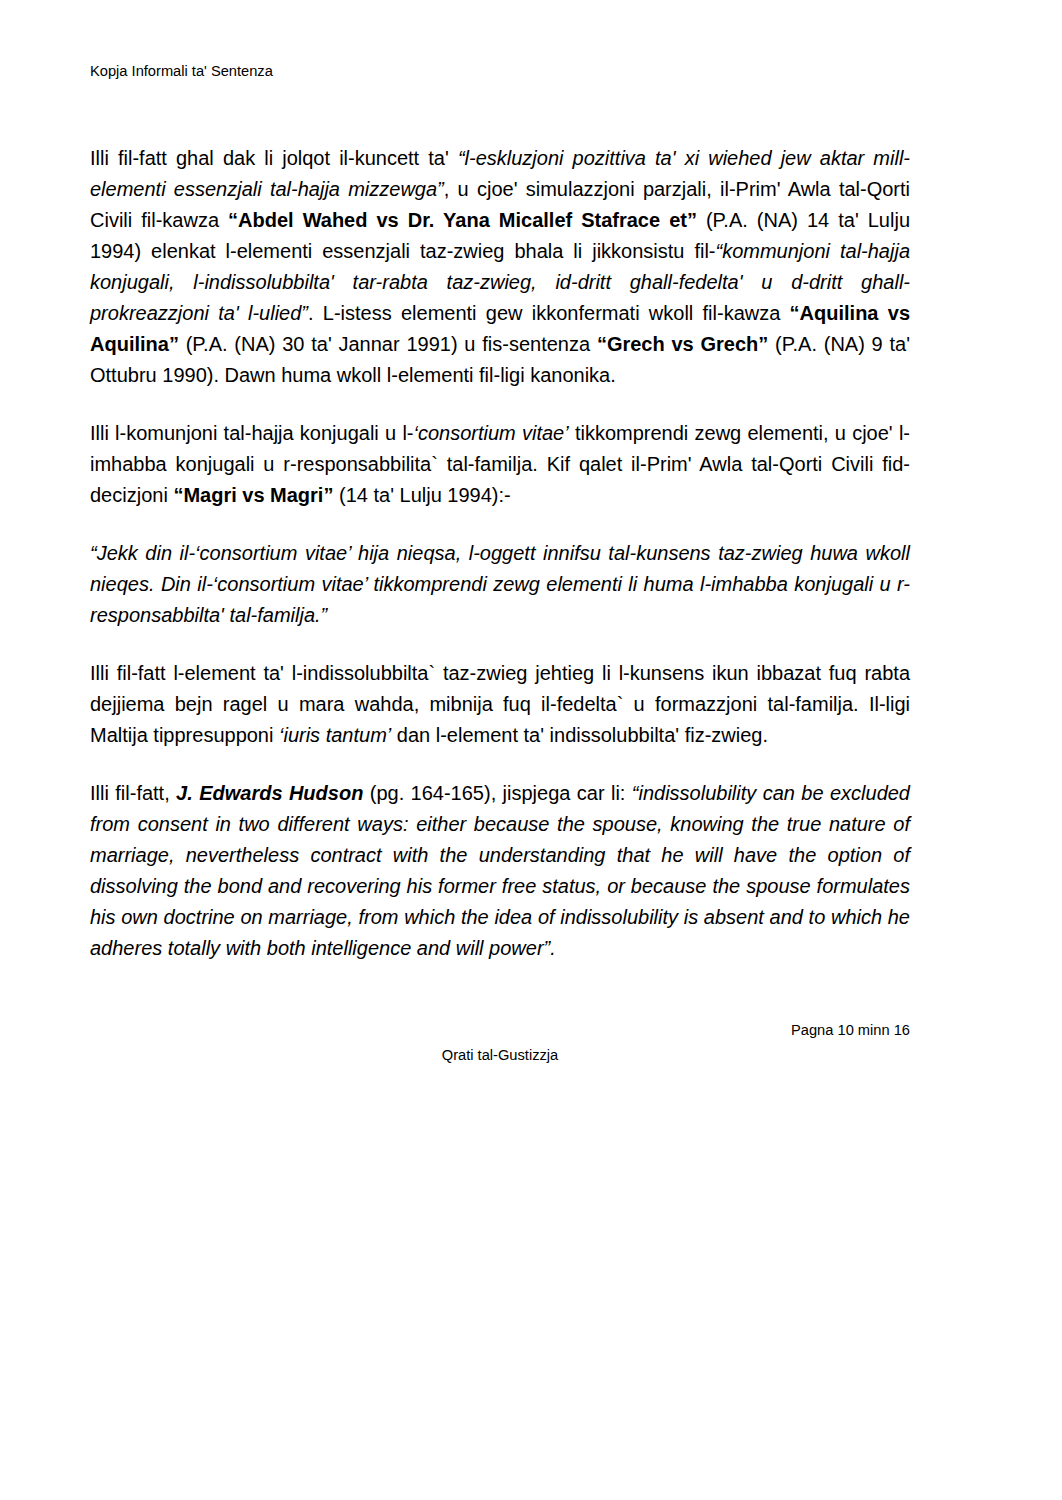Kopja Informali ta' Sentenza
Illi fil-fatt ghal dak li jolqot il-kuncett ta' “l-eskluzjoni pozittiva ta' xi wiehed jew aktar mill-elementi essenzjali tal-hajja mizzewga”, u cjoe' simulazzjoni parzjali, il-Prim' Awla tal-Qorti Civili fil-kawza “Abdel Wahed vs Dr. Yana Micallef Stafrace et” (P.A. (NA) 14 ta' Lulju 1994) elenkat l-elementi essenzjali taz-zwieg bhala li jikkonsistu fil-“kommunjoni tal-hajja konjugali, l-indissolubbilta' tar-rabta taz-zwieg, id-dritt ghall-fedelta' u d-dritt ghall-prokreazzjoni ta' l-ulied”. L-istess elementi gew ikkonfermati wkoll fil-kawza “Aquilina vs Aquilina” (P.A. (NA) 30 ta' Jannar 1991) u fis-sentenza “Grech vs Grech” (P.A. (NA) 9 ta' Ottubru 1990). Dawn huma wkoll l-elementi fil-ligi kanonika.
Illi l-komunjoni tal-hajja konjugali u l-‘consortium vitae’ tikkomprendi zewg elementi, u cjoe' l-imhabba konjugali u r-responsabbilita` tal-familja. Kif qalet il-Prim' Awla tal-Qorti Civili fid-decizjoni “Magri vs Magri” (14 ta' Lulju 1994):-
“Jekk din il-‘consortium vitae’ hija nieqsa, l-oggett innifsu tal-kunsens taz-zwieg huwa wkoll nieqes. Din il-‘consortium vitae’ tikkomprendi zewg elementi li huma l-imhabba konjugali u r-responsabbilta' tal-familja.”
Illi fil-fatt l-element ta' l-indissolubbilta` taz-zwieg jehtieg li l-kunsens ikun ibbazat fuq rabta dejjiema bejn ragel u mara wahda, mibnija fuq il-fedelta` u formazzjoni tal-familja. Il-ligi Maltija tippresupponi ‘iuris tantum’ dan l-element ta' indissolubbilta' fiz-zwieg.
Illi fil-fatt, J. Edwards Hudson (pg. 164-165), jispjega car li: “indissolubility can be excluded from consent in two different ways: either because the spouse, knowing the true nature of marriage, nevertheless contract with the understanding that he will have the option of dissolving the bond and recovering his former free status, or because the spouse formulates his own doctrine on marriage, from which the idea of indissolubility is absent and to which he adheres totally with both intelligence and will power”.
Pagna 10 minn 16 Qrati tal-Gustizzja